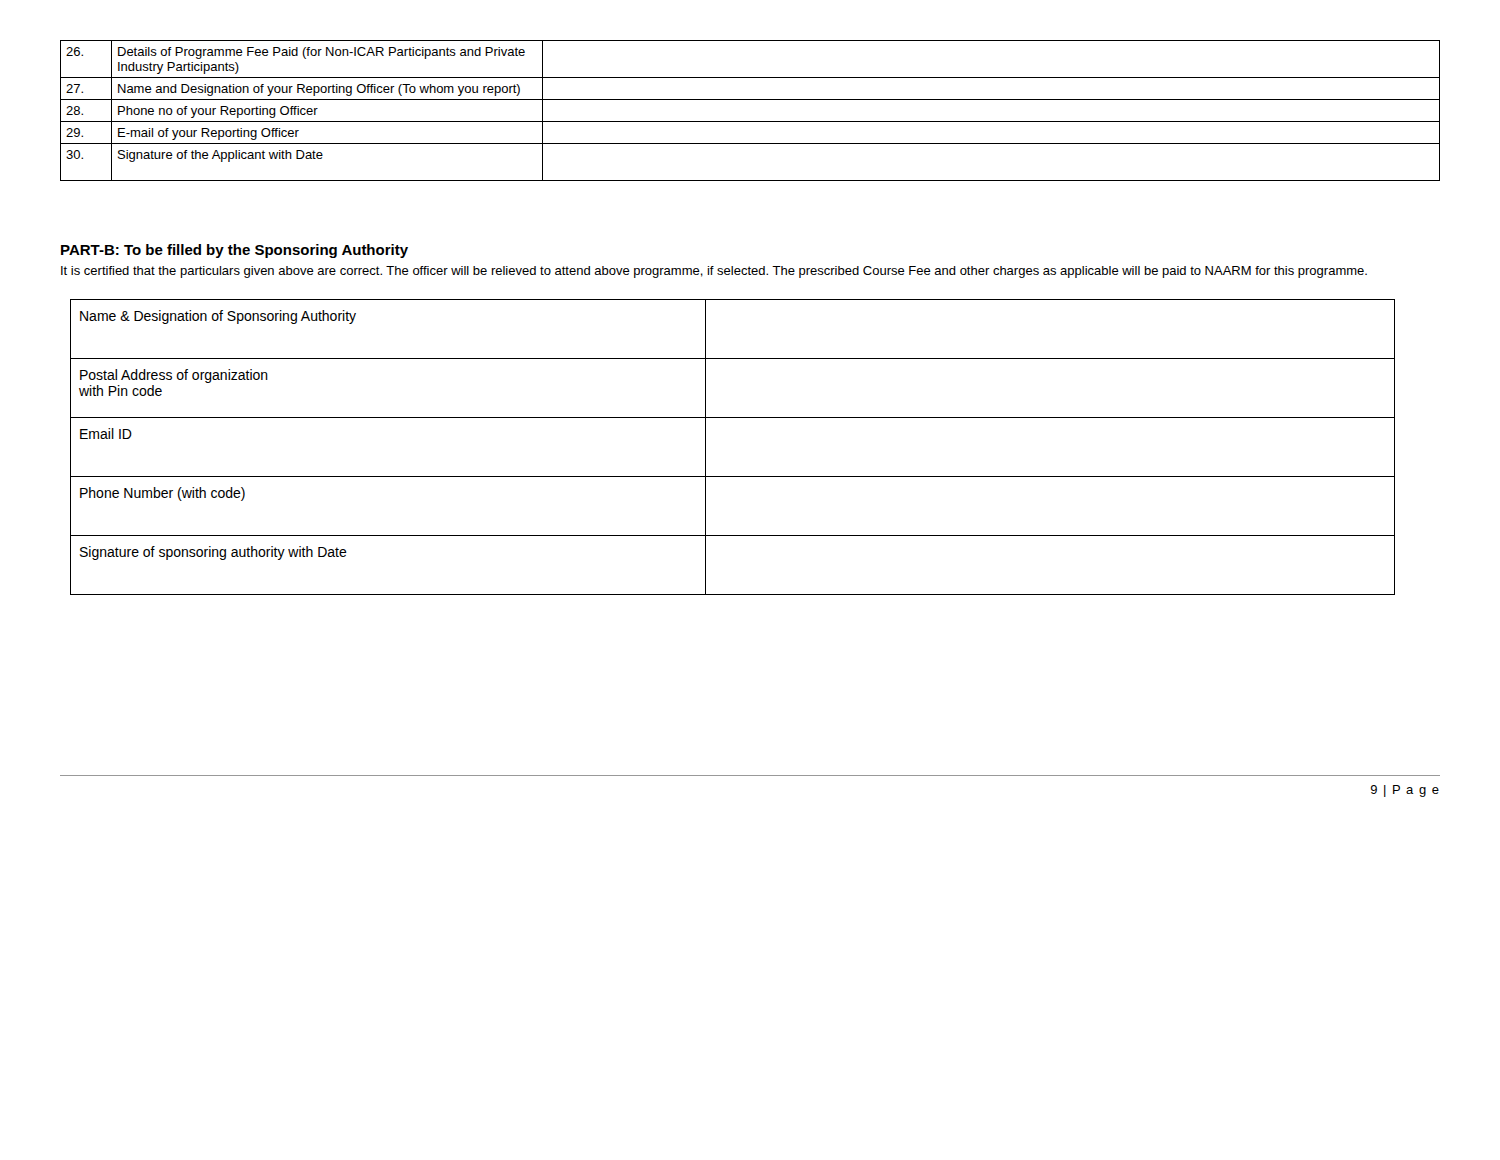| 26. | Details of Programme Fee Paid (for Non-ICAR Participants and Private Industry Participants) | |
| 27. | Name and Designation of your Reporting Officer (To whom you report) | |
| 28. | Phone no of your Reporting Officer | |
| 29. | E-mail of your Reporting Officer | |
| 30. | Signature of the Applicant with Date | |
PART-B: To be filled by the Sponsoring Authority
It is certified that the particulars given above are correct. The officer will be relieved to attend above programme, if selected. The prescribed Course Fee and other charges as applicable will be paid to NAARM for this programme.
| Name & Designation of Sponsoring Authority | |
| Postal Address of organization with Pin code | |
| Email ID | |
| Phone Number (with code) | |
| Signature of sponsoring authority with Date | |
9 | P a g e